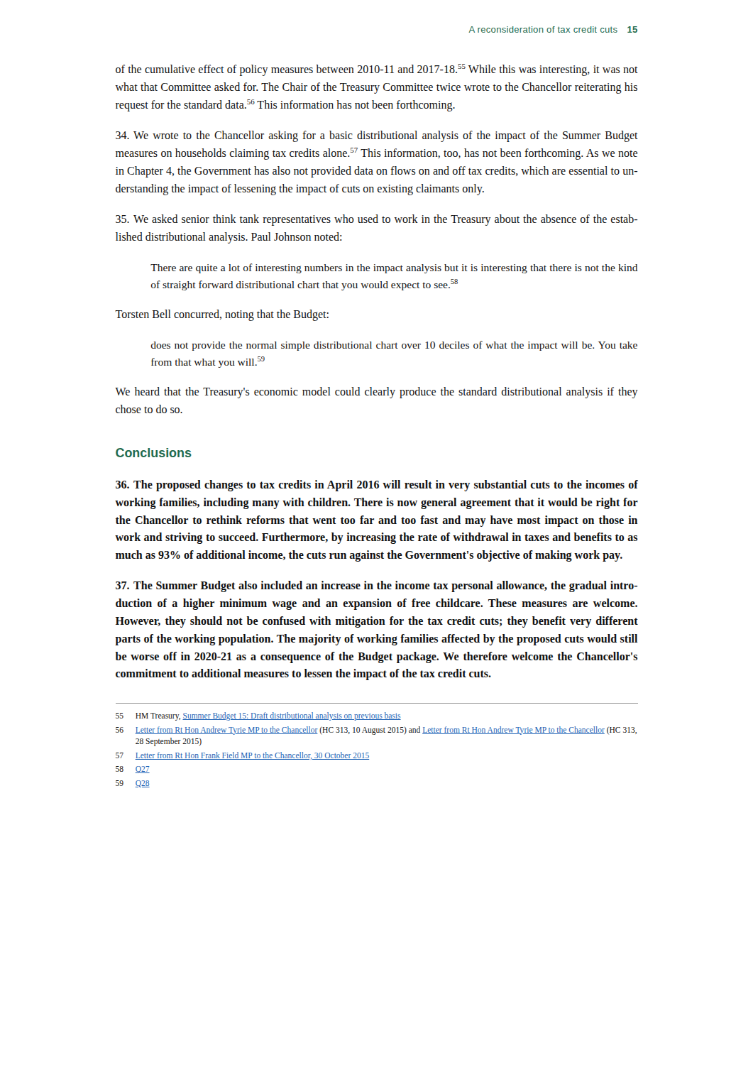A reconsideration of tax credit cuts 15
of the cumulative effect of policy measures between 2010-11 and 2017-18.55 While this was interesting, it was not what that Committee asked for. The Chair of the Treasury Committee twice wrote to the Chancellor reiterating his request for the standard data.56 This information has not been forthcoming.
34. We wrote to the Chancellor asking for a basic distributional analysis of the impact of the Summer Budget measures on households claiming tax credits alone.57 This information, too, has not been forthcoming. As we note in Chapter 4, the Government has also not provided data on flows on and off tax credits, which are essential to understanding the impact of lessening the impact of cuts on existing claimants only.
35. We asked senior think tank representatives who used to work in the Treasury about the absence of the established distributional analysis. Paul Johnson noted:
There are quite a lot of interesting numbers in the impact analysis but it is interesting that there is not the kind of straight forward distributional chart that you would expect to see.58
Torsten Bell concurred, noting that the Budget:
does not provide the normal simple distributional chart over 10 deciles of what the impact will be. You take from that what you will.59
We heard that the Treasury's economic model could clearly produce the standard distributional analysis if they chose to do so.
Conclusions
36. The proposed changes to tax credits in April 2016 will result in very substantial cuts to the incomes of working families, including many with children. There is now general agreement that it would be right for the Chancellor to rethink reforms that went too far and too fast and may have most impact on those in work and striving to succeed. Furthermore, by increasing the rate of withdrawal in taxes and benefits to as much as 93% of additional income, the cuts run against the Government's objective of making work pay.
37. The Summer Budget also included an increase in the income tax personal allowance, the gradual introduction of a higher minimum wage and an expansion of free childcare. These measures are welcome. However, they should not be confused with mitigation for the tax credit cuts; they benefit very different parts of the working population. The majority of working families affected by the proposed cuts would still be worse off in 2020-21 as a consequence of the Budget package. We therefore welcome the Chancellor's commitment to additional measures to lessen the impact of the tax credit cuts.
HM Treasury, Summer Budget 15: Draft distributional analysis on previous basis
Letter from Rt Hon Andrew Tyrie MP to the Chancellor (HC 313, 10 August 2015) and Letter from Rt Hon Andrew Tyrie MP to the Chancellor (HC 313, 28 September 2015)
Letter from Rt Hon Frank Field MP to the Chancellor, 30 October 2015
Q27
Q28